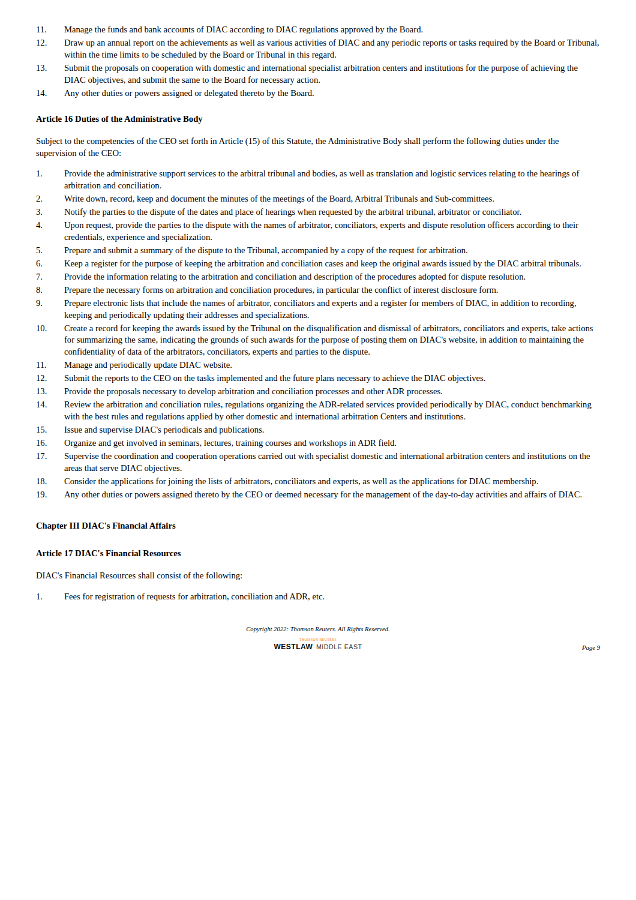11. Manage the funds and bank accounts of DIAC according to DIAC regulations approved by the Board.
12. Draw up an annual report on the achievements as well as various activities of DIAC and any periodic reports or tasks required by the Board or Tribunal, within the time limits to be scheduled by the Board or Tribunal in this regard.
13. Submit the proposals on cooperation with domestic and international specialist arbitration centers and institutions for the purpose of achieving the DIAC objectives, and submit the same to the Board for necessary action.
14. Any other duties or powers assigned or delegated thereto by the Board.
Article 16 Duties of the Administrative Body
Subject to the competencies of the CEO set forth in Article (15) of this Statute, the Administrative Body shall perform the following duties under the supervision of the CEO:
1. Provide the administrative support services to the arbitral tribunal and bodies, as well as translation and logistic services relating to the hearings of arbitration and conciliation.
2. Write down, record, keep and document the minutes of the meetings of the Board, Arbitral Tribunals and Sub-committees.
3. Notify the parties to the dispute of the dates and place of hearings when requested by the arbitral tribunal, arbitrator or conciliator.
4. Upon request, provide the parties to the dispute with the names of arbitrator, conciliators, experts and dispute resolution officers according to their credentials, experience and specialization.
5. Prepare and submit a summary of the dispute to the Tribunal, accompanied by a copy of the request for arbitration.
6. Keep a register for the purpose of keeping the arbitration and conciliation cases and keep the original awards issued by the DIAC arbitral tribunals.
7. Provide the information relating to the arbitration and conciliation and description of the procedures adopted for dispute resolution.
8. Prepare the necessary forms on arbitration and conciliation procedures, in particular the conflict of interest disclosure form.
9. Prepare electronic lists that include the names of arbitrator, conciliators and experts and a register for members of DIAC, in addition to recording, keeping and periodically updating their addresses and specializations.
10. Create a record for keeping the awards issued by the Tribunal on the disqualification and dismissal of arbitrators, conciliators and experts, take actions for summarizing the same, indicating the grounds of such awards for the purpose of posting them on DIAC's website, in addition to maintaining the confidentiality of data of the arbitrators, conciliators, experts and parties to the dispute.
11. Manage and periodically update DIAC website.
12. Submit the reports to the CEO on the tasks implemented and the future plans necessary to achieve the DIAC objectives.
13. Provide the proposals necessary to develop arbitration and conciliation processes and other ADR processes.
14. Review the arbitration and conciliation rules, regulations organizing the ADR-related services provided periodically by DIAC, conduct benchmarking with the best rules and regulations applied by other domestic and international arbitration Centers and institutions.
15. Issue and supervise DIAC's periodicals and publications.
16. Organize and get involved in seminars, lectures, training courses and workshops in ADR field.
17. Supervise the coordination and cooperation operations carried out with specialist domestic and international arbitration centers and institutions on the areas that serve DIAC objectives.
18. Consider the applications for joining the lists of arbitrators, conciliators and experts, as well as the applications for DIAC membership.
19. Any other duties or powers assigned thereto by the CEO or deemed necessary for the management of the day-to-day activities and affairs of DIAC.
Chapter III DIAC's Financial Affairs
Article 17 DIAC's Financial Resources
DIAC's Financial Resources shall consist of the following:
1. Fees for registration of requests for arbitration, conciliation and ADR, etc.
Copyright 2022: Thomson Reuters. All Rights Reserved.
THOMSON REUTERS WESTLAW MIDDLE EAST
Page 9